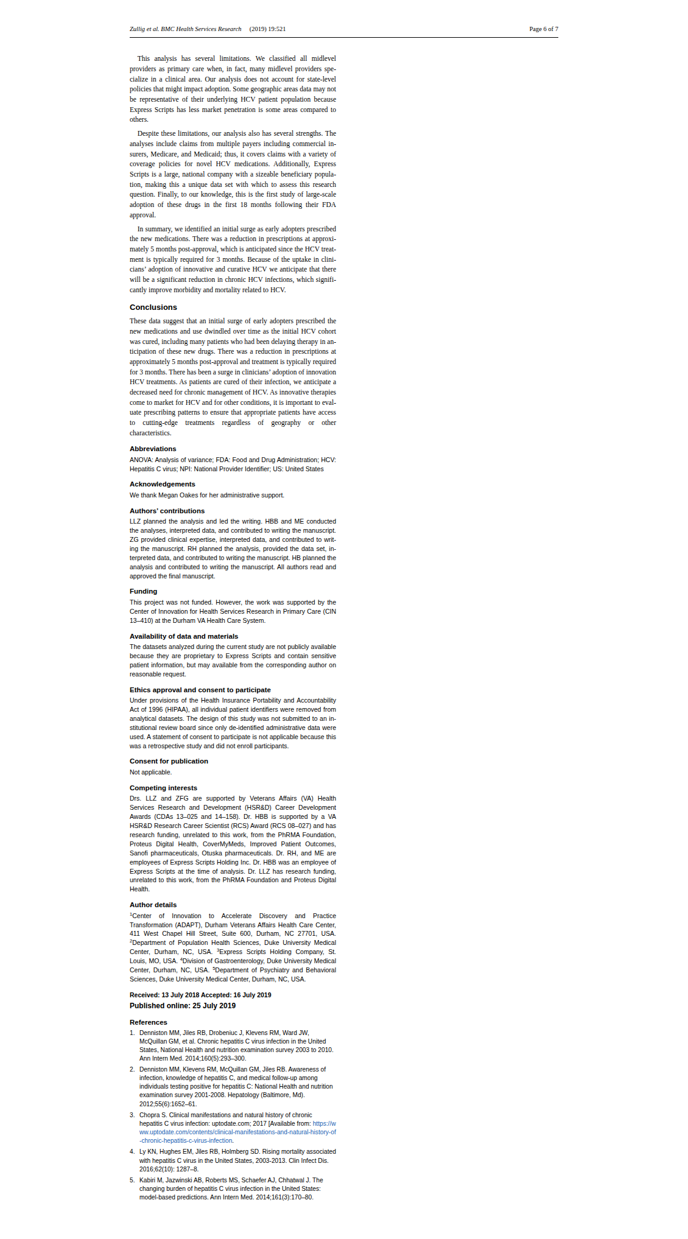Zullig et al. BMC Health Services Research (2019) 19:521
Page 6 of 7
This analysis has several limitations. We classified all midlevel providers as primary care when, in fact, many midlevel providers specialize in a clinical area. Our analysis does not account for state-level policies that might impact adoption. Some geographic areas data may not be representative of their underlying HCV patient population because Express Scripts has less market penetration is some areas compared to others.
Despite these limitations, our analysis also has several strengths. The analyses include claims from multiple payers including commercial insurers, Medicare, and Medicaid; thus, it covers claims with a variety of coverage policies for novel HCV medications. Additionally, Express Scripts is a large, national company with a sizeable beneficiary population, making this a unique data set with which to assess this research question. Finally, to our knowledge, this is the first study of large-scale adoption of these drugs in the first 18 months following their FDA approval.
In summary, we identified an initial surge as early adopters prescribed the new medications. There was a reduction in prescriptions at approximately 5 months post-approval, which is anticipated since the HCV treatment is typically required for 3 months. Because of the uptake in clinicians’ adoption of innovative and curative HCV we anticipate that there will be a significant reduction in chronic HCV infections, which significantly improve morbidity and mortality related to HCV.
Conclusions
These data suggest that an initial surge of early adopters prescribed the new medications and use dwindled over time as the initial HCV cohort was cured, including many patients who had been delaying therapy in anticipation of these new drugs. There was a reduction in prescriptions at approximately 5 months post-approval and treatment is typically required for 3 months. There has been a surge in clinicians’ adoption of innovation HCV treatments. As patients are cured of their infection, we anticipate a decreased need for chronic management of HCV. As innovative therapies come to market for HCV and for other conditions, it is important to evaluate prescribing patterns to ensure that appropriate patients have access to cutting-edge treatments regardless of geography or other characteristics.
Abbreviations
ANOVA: Analysis of variance; FDA: Food and Drug Administration; HCV: Hepatitis C virus; NPI: National Provider Identifier; US: United States
Acknowledgements
We thank Megan Oakes for her administrative support.
Authors’ contributions
LLZ planned the analysis and led the writing. HBB and ME conducted the analyses, interpreted data, and contributed to writing the manuscript. ZG provided clinical expertise, interpreted data, and contributed to writing the manuscript. RH planned the analysis, provided the data set, interpreted data, and contributed to writing the manuscript. HB planned the analysis and contributed to writing the manuscript. All authors read and approved the final manuscript.
Funding
This project was not funded. However, the work was supported by the Center of Innovation for Health Services Research in Primary Care (CIN 13–410) at the Durham VA Health Care System.
Availability of data and materials
The datasets analyzed during the current study are not publicly available because they are proprietary to Express Scripts and contain sensitive patient information, but may available from the corresponding author on reasonable request.
Ethics approval and consent to participate
Under provisions of the Health Insurance Portability and Accountability Act of 1996 (HIPAA), all individual patient identifiers were removed from analytical datasets. The design of this study was not submitted to an institutional review board since only de-identified administrative data were used. A statement of consent to participate is not applicable because this was a retrospective study and did not enroll participants.
Consent for publication
Not applicable.
Competing interests
Drs. LLZ and ZFG are supported by Veterans Affairs (VA) Health Services Research and Development (HSR&D) Career Development Awards (CDAs 13–025 and 14–158). Dr. HBB is supported by a VA HSR&D Research Career Scientist (RCS) Award (RCS 08–027) and has research funding, unrelated to this work, from the PhRMA Foundation, Proteus Digital Health, CoverMyMeds, Improved Patient Outcomes, Sanofi pharmaceuticals, Otuska pharmaceuticals. Dr. RH, and ME are employees of Express Scripts Holding Inc. Dr. HBB was an employee of Express Scripts at the time of analysis. Dr. LLZ has research funding, unrelated to this work, from the PhRMA Foundation and Proteus Digital Health.
Author details
1Center of Innovation to Accelerate Discovery and Practice Transformation (ADAPT), Durham Veterans Affairs Health Care Center, 411 West Chapel Hill Street, Suite 600, Durham, NC 27701, USA. 2Department of Population Health Sciences, Duke University Medical Center, Durham, NC, USA. 3Express Scripts Holding Company, St. Louis, MO, USA. 4Division of Gastroenterology, Duke University Medical Center, Durham, NC, USA. 5Department of Psychiatry and Behavioral Sciences, Duke University Medical Center, Durham, NC, USA.
Received: 13 July 2018 Accepted: 16 July 2019
Published online: 25 July 2019
References
Denniston MM, Jiles RB, Drobeniuc J, Klevens RM, Ward JW, McQuillan GM, et al. Chronic hepatitis C virus infection in the United States, National Health and nutrition examination survey 2003 to 2010. Ann Intern Med. 2014;160(5):293–300.
Denniston MM, Klevens RM, McQuillan GM, Jiles RB. Awareness of infection, knowledge of hepatitis C, and medical follow-up among individuals testing positive for hepatitis C: National Health and nutrition examination survey 2001-2008. Hepatology (Baltimore, Md). 2012;55(6):1652–61.
Chopra S. Clinical manifestations and natural history of chronic hepatitis C virus infection: uptodate.com; 2017 [Available from: https://www.uptodate.com/contents/clinical-manifestations-and-natural-history-of-chronic-hepatitis-c-virus-infection.
Ly KN, Hughes EM, Jiles RB, Holmberg SD. Rising mortality associated with hepatitis C virus in the United States, 2003-2013. Clin Infect Dis. 2016;62(10): 1287–8.
Kabiri M, Jazwinski AB, Roberts MS, Schaefer AJ, Chhatwal J. The changing burden of hepatitis C virus infection in the United States: model-based predictions. Ann Intern Med. 2014;161(3):170–80.